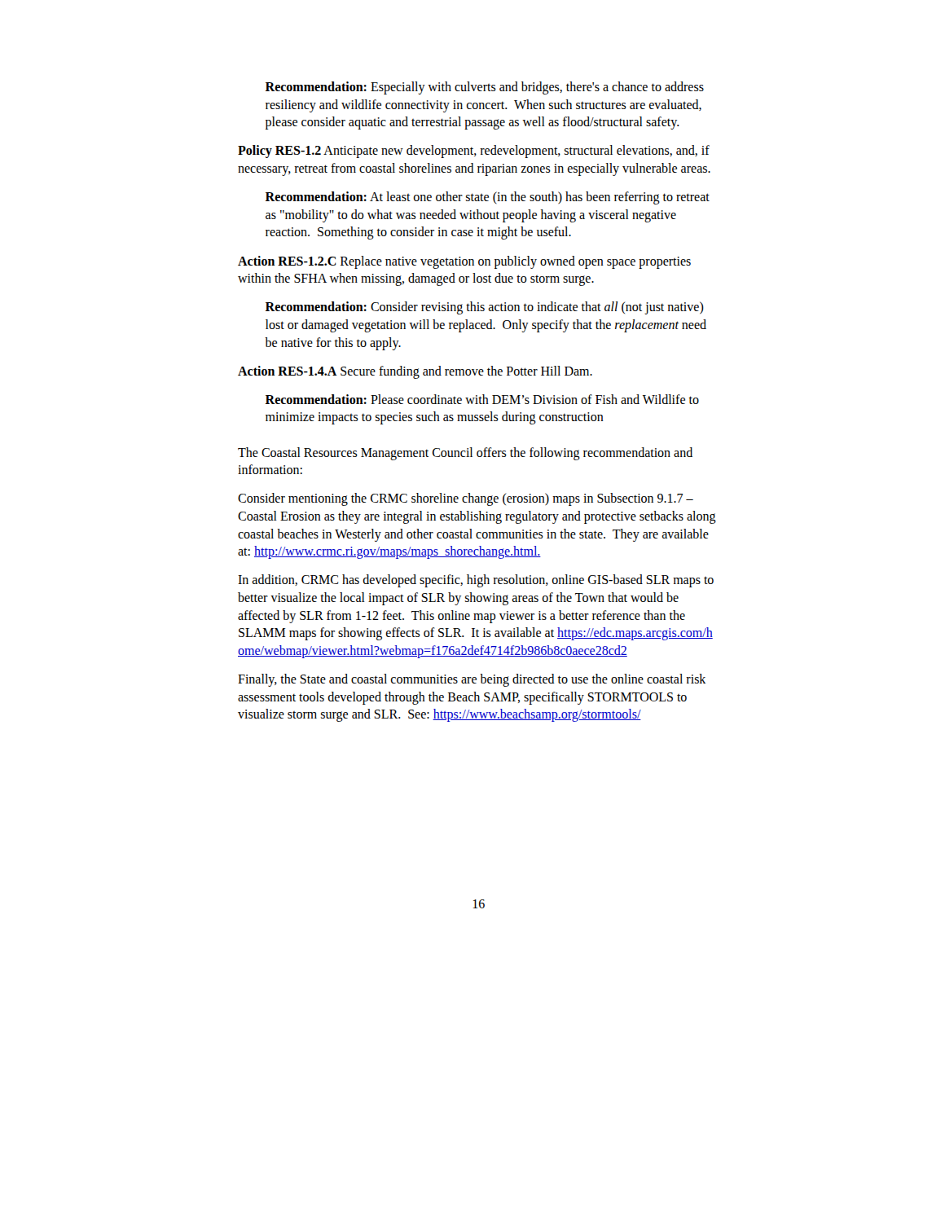Recommendation: Especially with culverts and bridges, there's a chance to address resiliency and wildlife connectivity in concert. When such structures are evaluated, please consider aquatic and terrestrial passage as well as flood/structural safety.
Policy RES-1.2 Anticipate new development, redevelopment, structural elevations, and, if necessary, retreat from coastal shorelines and riparian zones in especially vulnerable areas.
Recommendation: At least one other state (in the south) has been referring to retreat as "mobility" to do what was needed without people having a visceral negative reaction. Something to consider in case it might be useful.
Action RES-1.2.C Replace native vegetation on publicly owned open space properties within the SFHA when missing, damaged or lost due to storm surge.
Recommendation: Consider revising this action to indicate that all (not just native) lost or damaged vegetation will be replaced. Only specify that the replacement need be native for this to apply.
Action RES-1.4.A Secure funding and remove the Potter Hill Dam.
Recommendation: Please coordinate with DEM’s Division of Fish and Wildlife to minimize impacts to species such as mussels during construction
The Coastal Resources Management Council offers the following recommendation and information:
Consider mentioning the CRMC shoreline change (erosion) maps in Subsection 9.1.7 – Coastal Erosion as they are integral in establishing regulatory and protective setbacks along coastal beaches in Westerly and other coastal communities in the state. They are available at: http://www.crmc.ri.gov/maps/maps_shorechange.html.
In addition, CRMC has developed specific, high resolution, online GIS-based SLR maps to better visualize the local impact of SLR by showing areas of the Town that would be affected by SLR from 1-12 feet. This online map viewer is a better reference than the SLAMM maps for showing effects of SLR. It is available at https://edc.maps.arcgis.com/home/webmap/viewer.html?webmap=f176a2def4714f2b986b8c0aece28cd2
Finally, the State and coastal communities are being directed to use the online coastal risk assessment tools developed through the Beach SAMP, specifically STORMTOOLS to visualize storm surge and SLR. See: https://www.beachsamp.org/stormtools/
16